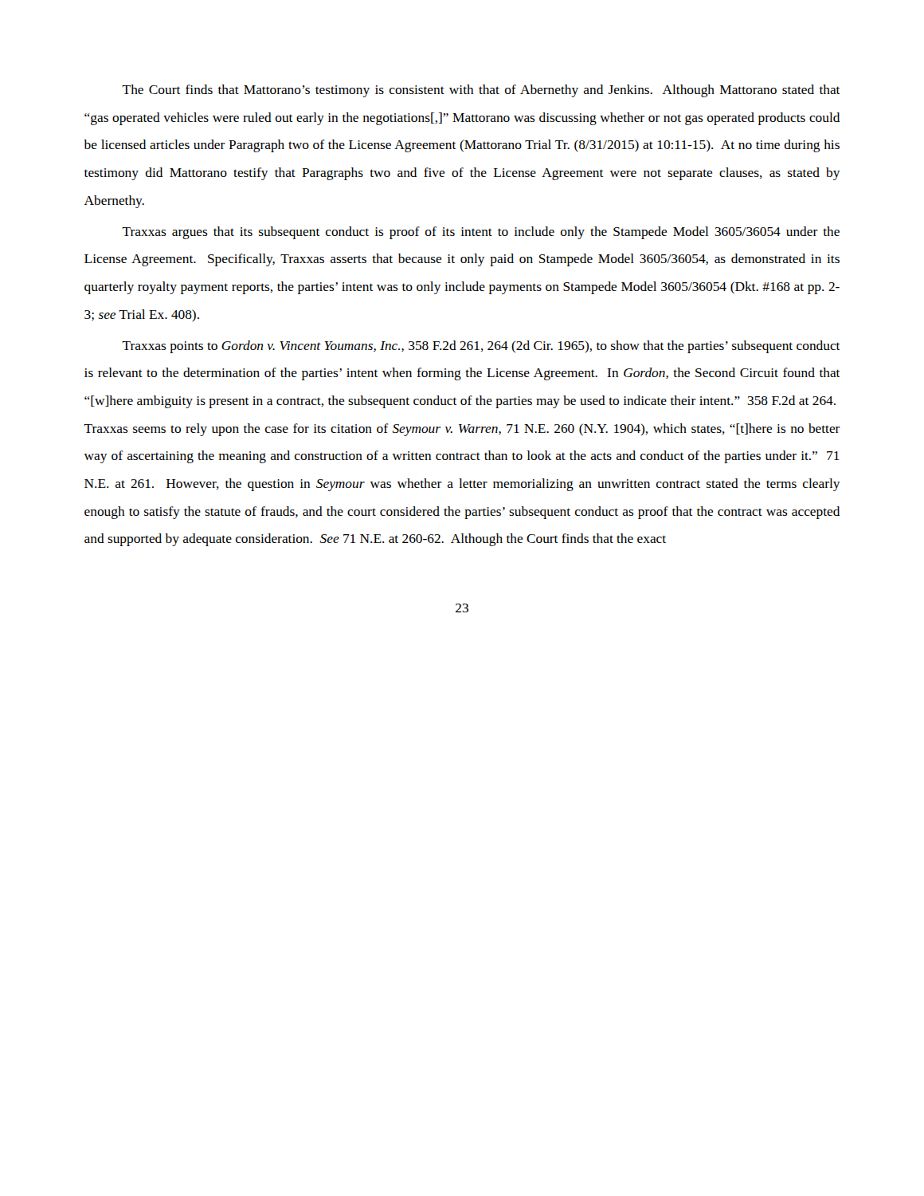The Court finds that Mattorano’s testimony is consistent with that of Abernethy and Jenkins. Although Mattorano stated that “gas operated vehicles were ruled out early in the negotiations[,]” Mattorano was discussing whether or not gas operated products could be licensed articles under Paragraph two of the License Agreement (Mattorano Trial Tr. (8/31/2015) at 10:11-15). At no time during his testimony did Mattorano testify that Paragraphs two and five of the License Agreement were not separate clauses, as stated by Abernethy.
Traxxas argues that its subsequent conduct is proof of its intent to include only the Stampede Model 3605/36054 under the License Agreement. Specifically, Traxxas asserts that because it only paid on Stampede Model 3605/36054, as demonstrated in its quarterly royalty payment reports, the parties’ intent was to only include payments on Stampede Model 3605/36054 (Dkt. #168 at pp. 2-3; see Trial Ex. 408).
Traxxas points to Gordon v. Vincent Youmans, Inc., 358 F.2d 261, 264 (2d Cir. 1965), to show that the parties’ subsequent conduct is relevant to the determination of the parties’ intent when forming the License Agreement. In Gordon, the Second Circuit found that “[w]here ambiguity is present in a contract, the subsequent conduct of the parties may be used to indicate their intent.” 358 F.2d at 264. Traxxas seems to rely upon the case for its citation of Seymour v. Warren, 71 N.E. 260 (N.Y. 1904), which states, “[t]here is no better way of ascertaining the meaning and construction of a written contract than to look at the acts and conduct of the parties under it.” 71 N.E. at 261. However, the question in Seymour was whether a letter memorializing an unwritten contract stated the terms clearly enough to satisfy the statute of frauds, and the court considered the parties’ subsequent conduct as proof that the contract was accepted and supported by adequate consideration. See 71 N.E. at 260-62. Although the Court finds that the exact
23